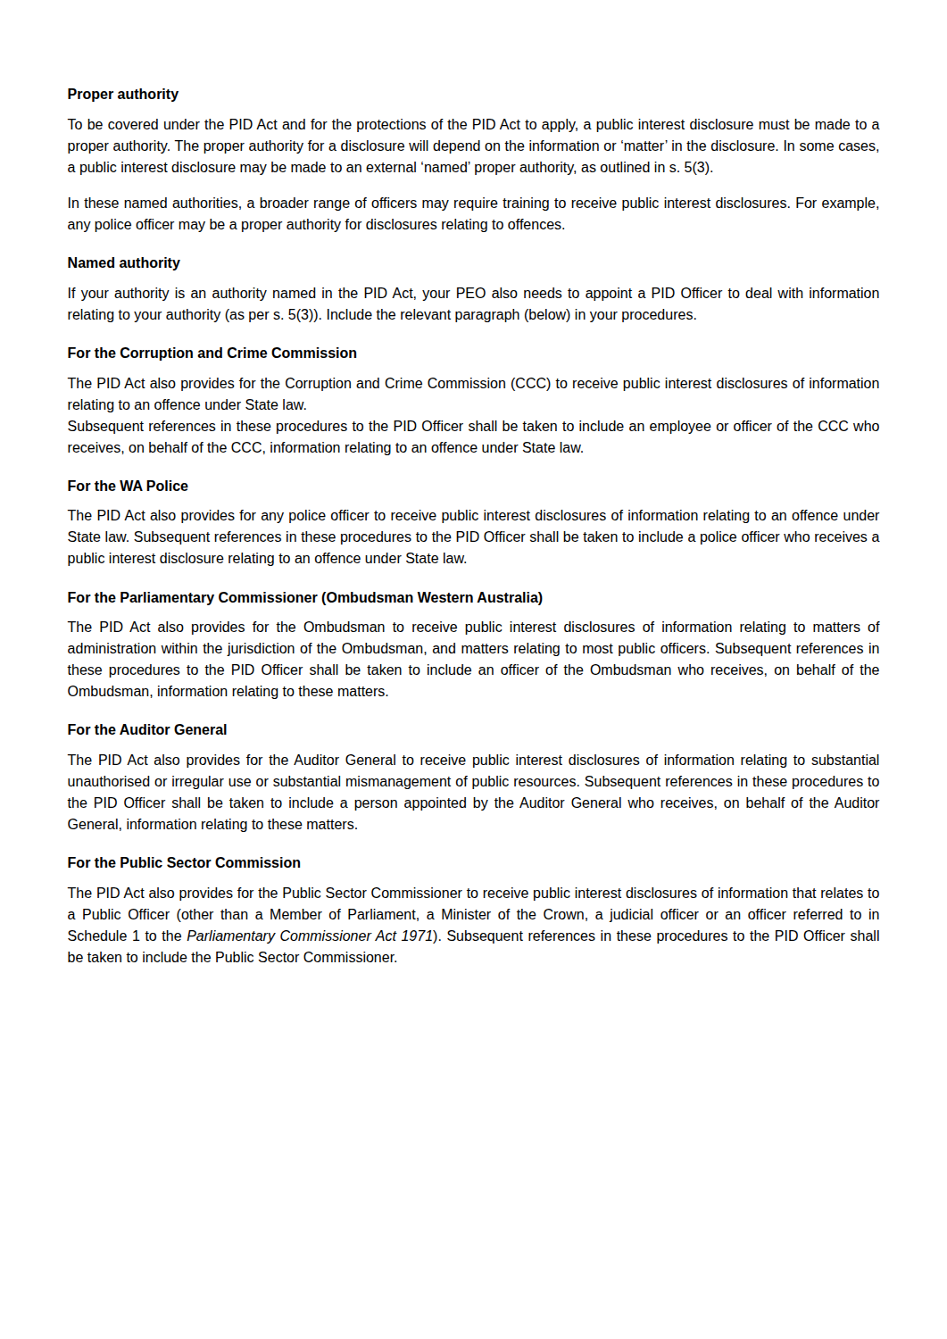Proper authority
To be covered under the PID Act and for the protections of the PID Act to apply, a public interest disclosure must be made to a proper authority. The proper authority for a disclosure will depend on the information or ‘matter’ in the disclosure. In some cases, a public interest disclosure may be made to an external ‘named’ proper authority, as outlined in s. 5(3).
In these named authorities, a broader range of officers may require training to receive public interest disclosures. For example, any police officer may be a proper authority for disclosures relating to offences.
Named authority
If your authority is an authority named in the PID Act, your PEO also needs to appoint a PID Officer to deal with information relating to your authority (as per s. 5(3)). Include the relevant paragraph (below) in your procedures.
For the Corruption and Crime Commission
The PID Act also provides for the Corruption and Crime Commission (CCC) to receive public interest disclosures of information relating to an offence under State law.
Subsequent references in these procedures to the PID Officer shall be taken to include an employee or officer of the CCC who receives, on behalf of the CCC, information relating to an offence under State law.
For the WA Police
The PID Act also provides for any police officer to receive public interest disclosures of information relating to an offence under State law. Subsequent references in these procedures to the PID Officer shall be taken to include a police officer who receives a public interest disclosure relating to an offence under State law.
For the Parliamentary Commissioner (Ombudsman Western Australia)
The PID Act also provides for the Ombudsman to receive public interest disclosures of information relating to matters of administration within the jurisdiction of the Ombudsman, and matters relating to most public officers. Subsequent references in these procedures to the PID Officer shall be taken to include an officer of the Ombudsman who receives, on behalf of the Ombudsman, information relating to these matters.
For the Auditor General
The PID Act also provides for the Auditor General to receive public interest disclosures of information relating to substantial unauthorised or irregular use or substantial mismanagement of public resources. Subsequent references in these procedures to the PID Officer shall be taken to include a person appointed by the Auditor General who receives, on behalf of the Auditor General, information relating to these matters.
For the Public Sector Commission
The PID Act also provides for the Public Sector Commissioner to receive public interest disclosures of information that relates to a Public Officer (other than a Member of Parliament, a Minister of the Crown, a judicial officer or an officer referred to in Schedule 1 to the Parliamentary Commissioner Act 1971). Subsequent references in these procedures to the PID Officer shall be taken to include the Public Sector Commissioner.